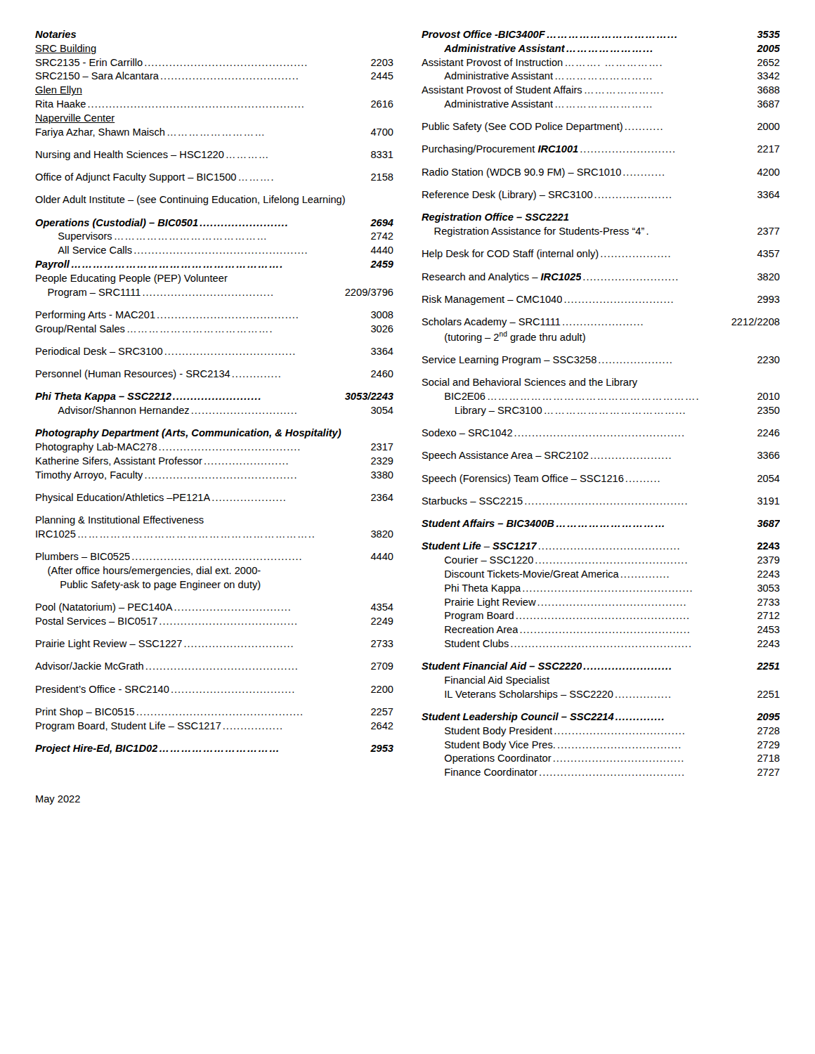Notaries
SRC Building
SRC2135 - Erin Carrillo.............................................. 2203
SRC2150 – Sara Alcantara....................................... 2445
Glen Ellyn
Rita Haake............................................................. 2616
Naperville Center
Fariya Azhar, Shawn Maisch………………………4700
Nursing and Health Sciences – HSC1220…………8331
Office of Adjunct Faculty Support – BIC1500………. 2158
Older Adult Institute – (see Continuing Education, Lifelong Learning)
Operations (Custodial) – BIC0501......................... 2694
Supervisors……………………………………2742
All Service Calls................................................. 4440
Payroll…………………………………………………. 2459
People Educating People (PEP) Volunteer
Program – SRC1111..................................... 2209/3796
Performing Arts - MAC201........................................ 3008
Group/Rental Sales…………………………………. 3026
Periodical Desk – SRC3100..................................... 3364
Personnel (Human Resources) - SRC2134.............. 2460
Phi Theta Kappa – SSC2212......................... 3053/2243
Advisor/Shannon Hernandez.............................. 3054
Photography Department (Arts, Communication, & Hospitality)
Photography Lab-MAC278........................................ 2317
Katherine Sifers, Assistant Professor........................ 2329
Timothy Arroyo, Faculty........................................... 3380
Physical Education/Athletics –PE121A..................... 2364
Planning & Institutional Effectiveness
IRC1025……………………………………………………….. 3820
Plumbers – BIC0525................................................ 4440
(After office hours/emergencies, dial ext. 2000-
Public Safety-ask to page Engineer on duty)
Pool (Natatorium) – PEC140A................................. 4354
Postal Services – BIC0517....................................... 2249
Prairie Light Review – SSC1227............................... 2733
Advisor/Jackie McGrath........................................... 2709
President’s Office - SRC2140................................... 2200
Print Shop – BIC0515............................................... 2257
Program Board, Student Life – SSC1217................. 2642
Project Hire-Ed, BIC1D02……………………………2953
Provost Office -BIC3400F……………………………... 3535
Administrative Assistant…………………... 2005
Assistant Provost of Instruction………. ……………. 2652
Administrative Assistant………………………3342
Assistant Provost of Student Affairs…………………. 3688
Administrative Assistant………………………3687
Public Safety (See COD Police Department)........... 2000
Purchasing/Procurement IRC1001........................... 2217
Radio Station (WDCB 90.9 FM) – SRC1010............ 4200
Reference Desk (Library) – SRC3100...................... 3364
Registration Office – SSC2221
Registration Assistance for Students-Press “4”. 2377
Help Desk for COD Staff (internal only).................... 4357
Research and Analytics – IRC1025........................... 3820
Risk Management – CMC1040............................... 2993
Scholars Academy – SRC1111....................... 2212/2208
(tutoring – 2nd grade thru adult)
Service Learning Program – SSC3258..................... 2230
Social and Behavioral Sciences and the Library
BIC2E06…………………………………………………. 2010
Library – SRC3100………………………………... 2350
Sodexo – SRC1042................................................ 2246
Speech Assistance Area – SRC2102....................... 3366
Speech (Forensics) Team Office – SSC1216.......... 2054
Starbucks – SSC2215.............................................. 3191
Student Affairs – BIC3400B…………………………3687
Student Life – SSC1217........................................ 2243
Courier – SSC1220........................................... 2379
Discount Tickets-Movie/Great America.............. 2243
Phi Theta Kappa................................................ 3053
Prairie Light Review.......................................... 2733
Program Board................................................. 2712
Recreation Area................................................ 2453
Student Clubs................................................... 2243
Student Financial Aid – SSC2220......................... 2251
Financial Aid Specialist
IL Veterans Scholarships – SSC2220................ 2251
Student Leadership Council – SSC2214.............. 2095
Student Body President..................................... 2728
Student Body Vice Pres.................................... 2729
Operations Coordinator..................................... 2718
Finance Coordinator......................................... 2727
May 2022